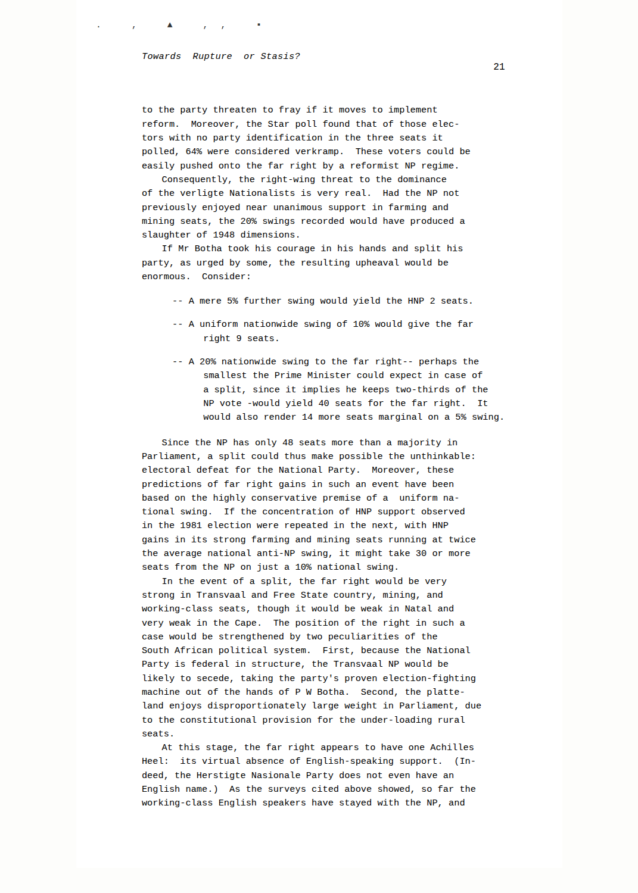. , ▲ ,, ▪
Towards Rupture or Stasis?
21
to the party threaten to fray if it moves to implement reform. Moreover, the Star poll found that of those elec- tors with no party identification in the three seats it polled, 64% were considered verkramp. These voters could be easily pushed onto the far right by a reformist NP regime.
Consequently, the right-wing threat to the dominance of the verligte Nationalists is very real. Had the NP not previously enjoyed near unanimous support in farming and mining seats, the 20% swings recorded would have produced a slaughter of 1948 dimensions.
If Mr Botha took his courage in his hands and split his party, as urged by some, the resulting upheaval would be enormous. Consider:
-- A mere 5% further swing would yield the HNP 2 seats.
-- A uniform nationwide swing of 10% would give the far right 9 seats.
-- A 20% nationwide swing to the far right-- perhaps the smallest the Prime Minister could expect in case of a split, since it implies he keeps two-thirds of the NP vote -would yield 40 seats for the far right. It would also render 14 more seats marginal on a 5% swing.
Since the NP has only 48 seats more than a majority in Parliament, a split could thus make possible the unthinkable: electoral defeat for the National Party. Moreover, these predictions of far right gains in such an event have been based on the highly conservative premise of a uniform na- tional swing. If the concentration of HNP support observed in the 1981 election were repeated in the next, with HNP gains in its strong farming and mining seats running at twice the average national anti-NP swing, it might take 30 or more seats from the NP on just a 10% national swing.
In the event of a split, the far right would be very strong in Transvaal and Free State country, mining, and working-class seats, though it would be weak in Natal and very weak in the Cape. The position of the right in such a case would be strengthened by two peculiarities of the South African political system. First, because the National Party is federal in structure, the Transvaal NP would be likely to secede, taking the party's proven election-fighting machine out of the hands of P W Botha. Second, the platte- land enjoys disproportionately large weight in Parliament, due to the constitutional provision for the under-loading rural seats.
At this stage, the far right appears to have one Achilles Heel: its virtual absence of English-speaking support. (In- deed, the Herstigte Nasionale Party does not even have an English name.) As the surveys cited above showed, so far the working-class English speakers have stayed with the NP, and